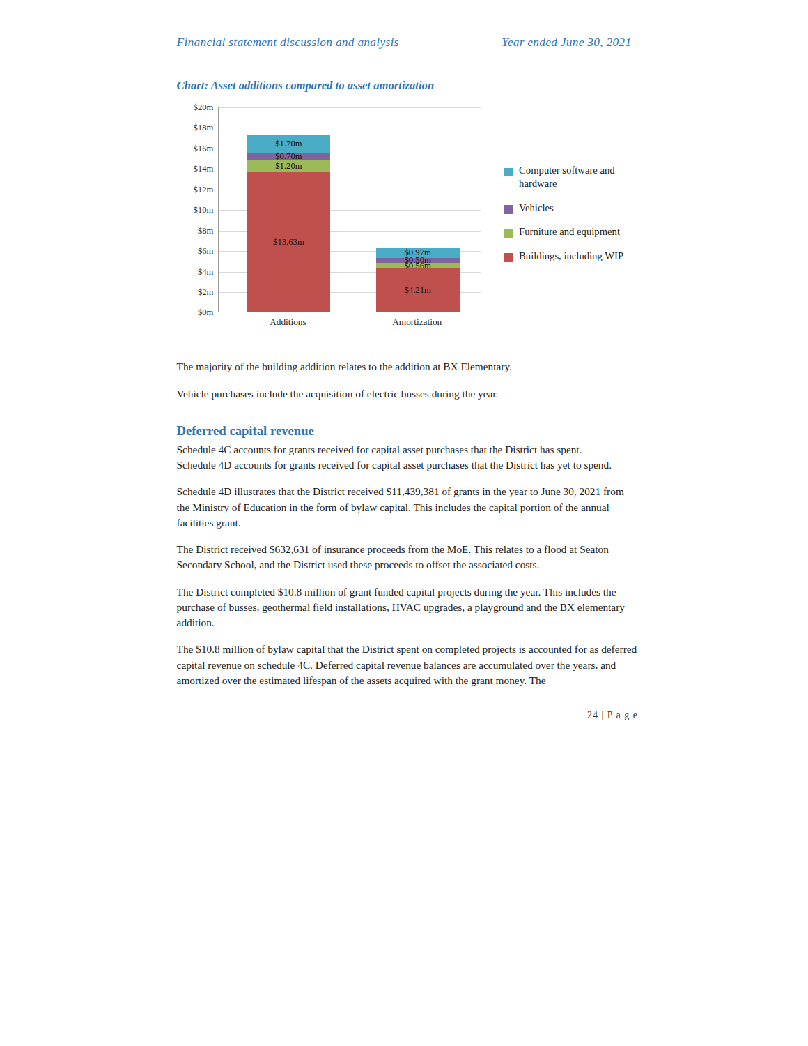Financial statement discussion and analysis
Year ended June 30, 2021
Chart: Asset additions compared to asset amortization
$20m
$18m
$16m
$14m
$12m
$10m
$8m
$6m
$4m
$2m
$0m
$1.70m
$0.70m
$1.20m
$13.63m
$0.97m
$0.50m
$0.56m
$4.21m
Additions
Amortization
Computer software and
hardware
Vehicles
Furniture and equipment
Buildings, including WIP
The majority of the building addition relates to the addition at BX Elementary.
Vehicle purchases include the acquisition of electric busses during the year.
Deferred capital revenue
Schedule 4C accounts for grants received for capital asset purchases that the District has spent.
Schedule 4D accounts for grants received for capital asset purchases that the District has yet to spend.
Schedule 4D illustrates that the District received $11,439,381 of grants in the year to June 30, 2021 from the Ministry of Education in the form of bylaw capital. This includes the capital portion of the annual facilities grant.
The District received $632,631 of insurance proceeds from the MoE. This relates to a flood at Seaton Secondary School, and the District used these proceeds to offset the associated costs.
The District completed $10.8 million of grant funded capital projects during the year. This includes the purchase of busses, geothermal field installations, HVAC upgrades, a playground and the BX elementary addition.
The $10.8 million of bylaw capital that the District spent on completed projects is accounted for as deferred capital revenue on schedule 4C. Deferred capital revenue balances are accumulated over the years, and amortized over the estimated lifespan of the assets acquired with the grant money. The
24 | P a g e